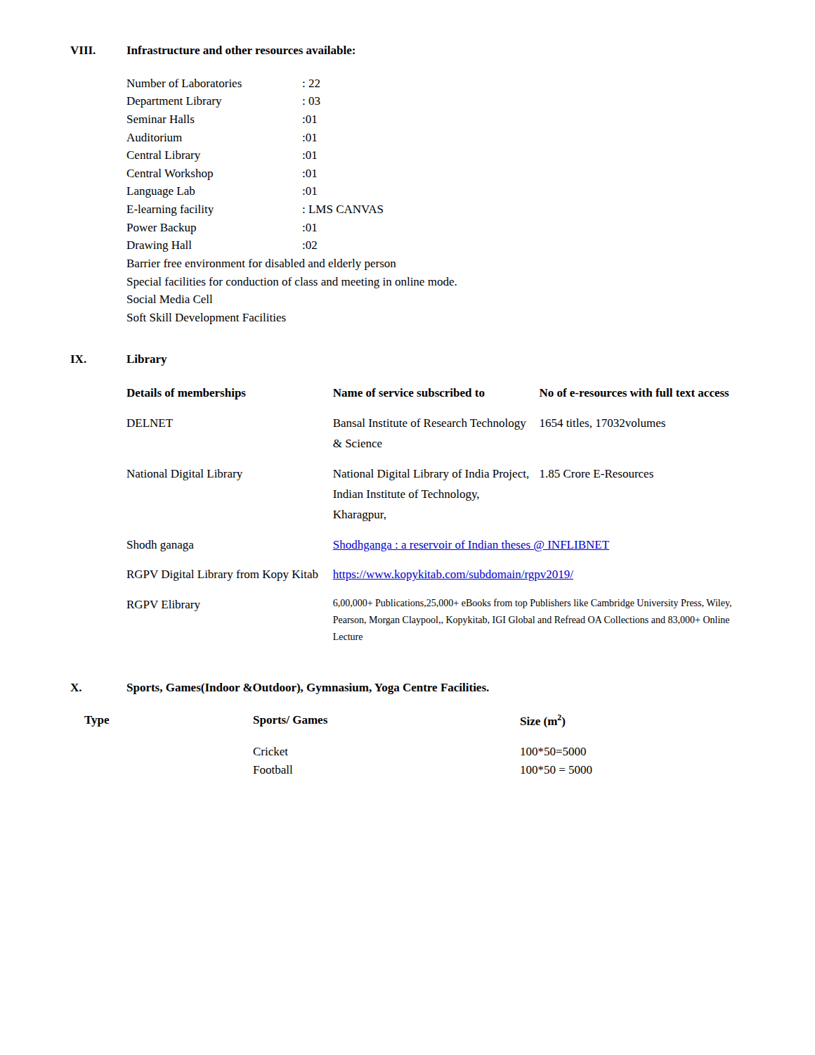VIII.
Infrastructure and other resources available:
Number of Laboratories: 22
Department Library: 03
Seminar Halls:01
Auditorium:01
Central Library:01
Central Workshop:01
Language Lab:01
E-learning facility: LMS CANVAS
Power Backup:01
Drawing Hall:02
Barrier free environment for disabled and elderly person
Special facilities for conduction of class and meeting in online mode.
Social Media Cell
Soft Skill Development Facilities
IX.
Library
| Details of memberships | Name of service subscribed to | No of e-resources with full text access |
| --- | --- | --- |
| DELNET | Bansal Institute of Research Technology & Science | 1654 titles, 17032volumes |
| National Digital Library | National Digital Library of India Project, Indian Institute of Technology, Kharagpur, | 1.85 Crore E-Resources |
| Shodh ganaga | Shodhganga : a reservoir of Indian theses @ INFLIBNET |
| RGPV Digital Library from Kopy Kitab | https://www.kopykitab.com/subdomain/rgpv2019/ |
| RGPV Elibrary | 6,00,000+ Publications,25,000+ eBooks from top Publishers like Cambridge University Press, Wiley, Pearson, Morgan Claypool,, Kopykitab, IGI Global and Refread OA Collections and 83,000+ Online Lecture |
X.
Sports, Games(Indoor &Outdoor), Gymnasium, Yoga Centre Facilities.
| Type | Sports/ Games | Size (m 2 ) |
| --- | --- | --- |
| | Cricket | 100*50=5000 |
| | Football | 100*50 = 5000 |